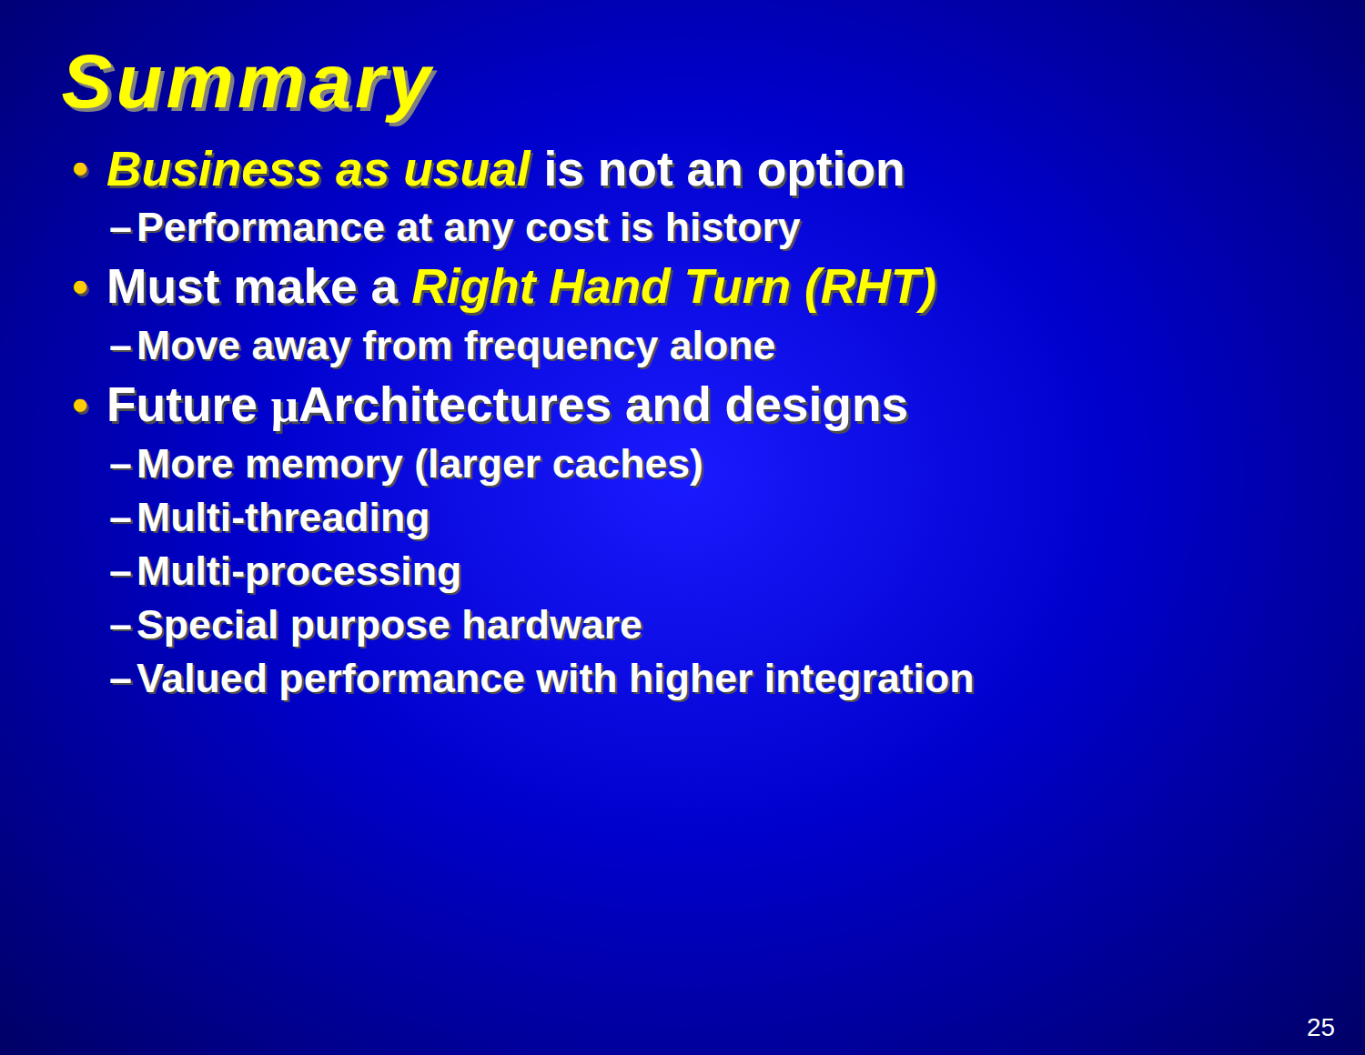Summary
Business as usual is not an option
Performance at any cost is history
Must make a Right Hand Turn (RHT)
Move away from frequency alone
Future μ Architectures and designs
More memory (larger caches)
Multi-threading
Multi-processing
Special purpose hardware
Valued performance with higher integration
25